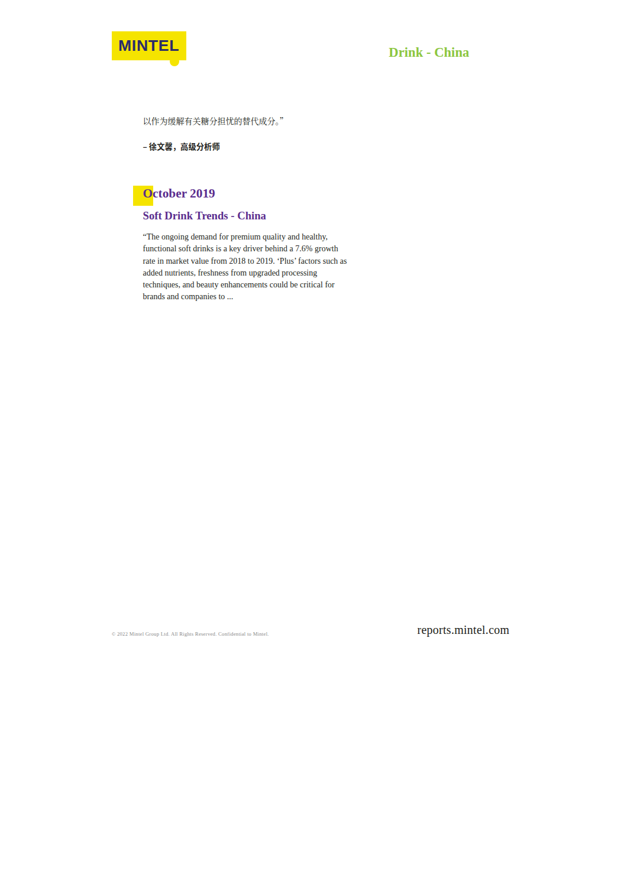MINTEL
Drink - China
以作为缓解有关糖分担忧的替代成分。”
– 徐文馨，高级分析师
October 2019
Soft Drink Trends - China
“The ongoing demand for premium quality and healthy, functional soft drinks is a key driver behind a 7.6% growth rate in market value from 2018 to 2019. ‘Plus’ factors such as added nutrients, freshness from upgraded processing techniques, and beauty enhancements could be critical for brands and companies to ...
© 2022 Mintel Group Ltd. All Rights Reserved. Confidential to Mintel.
reports.mintel.com